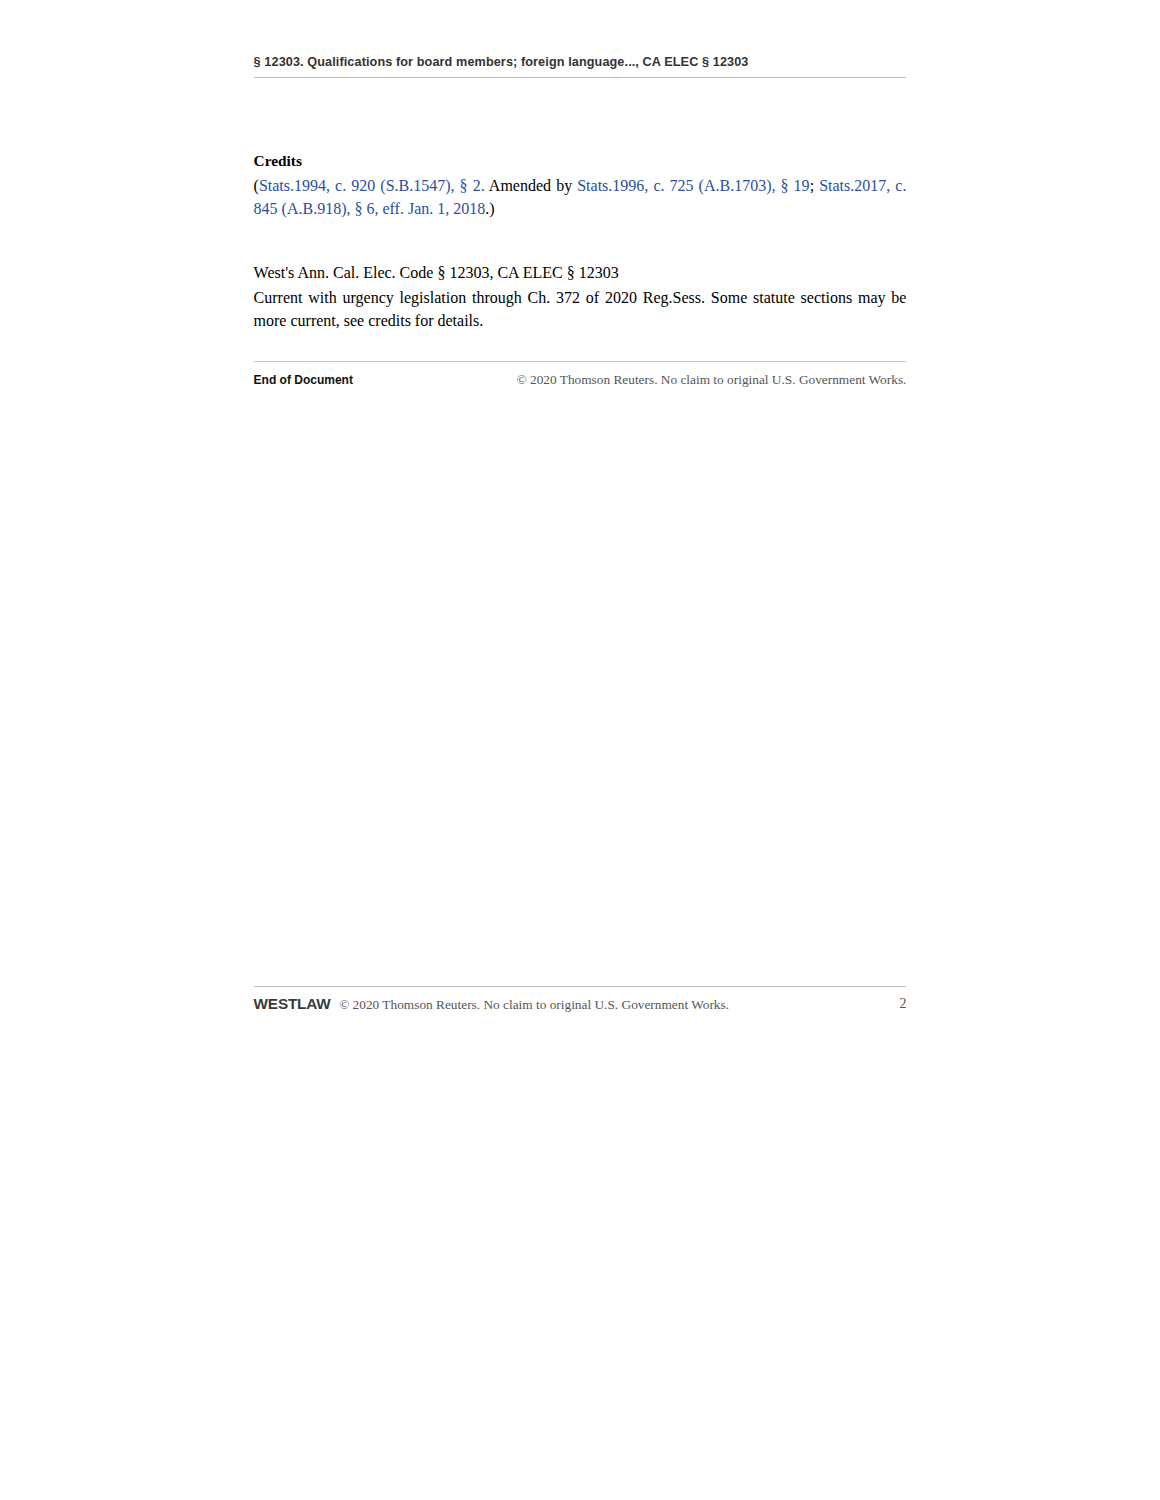§ 12303. Qualifications for board members; foreign language..., CA ELEC § 12303
Credits
(Stats.1994, c. 920 (S.B.1547), § 2. Amended by Stats.1996, c. 725 (A.B.1703), § 19; Stats.2017, c. 845 (A.B.918), § 6, eff. Jan. 1, 2018.)
West's Ann. Cal. Elec. Code § 12303, CA ELEC § 12303
Current with urgency legislation through Ch. 372 of 2020 Reg.Sess. Some statute sections may be more current, see credits for details.
End of Document © 2020 Thomson Reuters. No claim to original U.S. Government Works.
WESTLAW © 2020 Thomson Reuters. No claim to original U.S. Government Works.
2